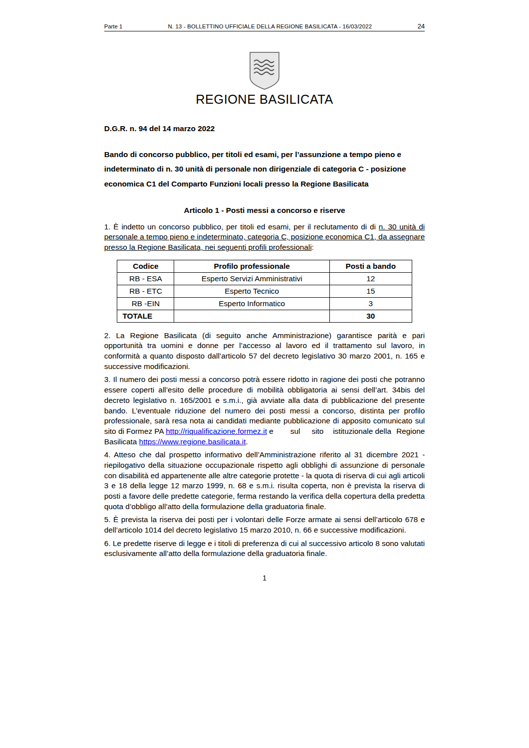Parte 1
N. 13 - BOLLETTINO UFFICIALE DELLA REGIONE BASILICATA - 16/03/2022
24
REGIONE BASILICATA
D.G.R. n. 94 del 14 marzo 2022
Bando di concorso pubblico, per titoli ed esami, per l’assunzione a tempo pieno e indeterminato di n. 30 unità di personale non dirigenziale di categoria C - posizione economica C1 del Comparto Funzioni locali presso la Regione Basilicata
Articolo 1 - Posti messi a concorso e riserve
1. È indetto un concorso pubblico, per titoli ed esami, per il reclutamento di di n. 30 unità di personale a tempo pieno e indeterminato, categoria C, posizione economica C1, da assegnare presso la Regione Basilicata, nei seguenti profili professionali:
| Codice | Profilo professionale | Posti a bando |
| --- | --- | --- |
| RB - ESA | Esperto Servizi Amministrativi | 12 |
| RB - ETC | Esperto Tecnico | 15 |
| RB -EIN | Esperto Informatico | 3 |
| TOTALE | | 30 |
2. La Regione Basilicata (di seguito anche Amministrazione) garantisce parità e pari opportunità tra uomini e donne per l’accesso al lavoro ed il trattamento sul lavoro, in conformità a quanto disposto dall’articolo 57 del decreto legislativo 30 marzo 2001, n. 165 e successive modificazioni.
3. Il numero dei posti messi a concorso potrà essere ridotto in ragione dei posti che potranno essere coperti all’esito delle procedure di mobilità obbligatoria ai sensi dell’art. 34bis del decreto legislativo n. 165/2001 e s.m.i., già avviate alla data di pubblicazione del presente bando. L’eventuale riduzione del numero dei posti messi a concorso, distinta per profilo professionale, sarà resa nota ai candidati mediante pubblicazione di apposito comunicato sul sito di Formez PA http://riqualificazione.formez.it e sul sito istituzionale della Regione Basilicata https://www.regione.basilicata.it.
4. Atteso che dal prospetto informativo dell’Amministrazione riferito al 31 dicembre 2021 - riepilogativo della situazione occupazionale rispetto agli obblighi di assunzione di personale con disabilità ed appartenente alle altre categorie protette - la quota di riserva di cui agli articoli 3 e 18 della legge 12 marzo 1999, n. 68 e s.m.i. risulta coperta, non è prevista la riserva di posti a favore delle predette categorie, ferma restando la verifica della copertura della predetta quota d’obbligo all’atto della formulazione della graduatoria finale.
5. È prevista la riserva dei posti per i volontari delle Forze armate ai sensi dell’articolo 678 e dell’articolo 1014 del decreto legislativo 15 marzo 2010, n. 66 e successive modificazioni.
6. Le predette riserve di legge e i titoli di preferenza di cui al successivo articolo 8 sono valutati esclusivamente all’atto della formulazione della graduatoria finale.
1